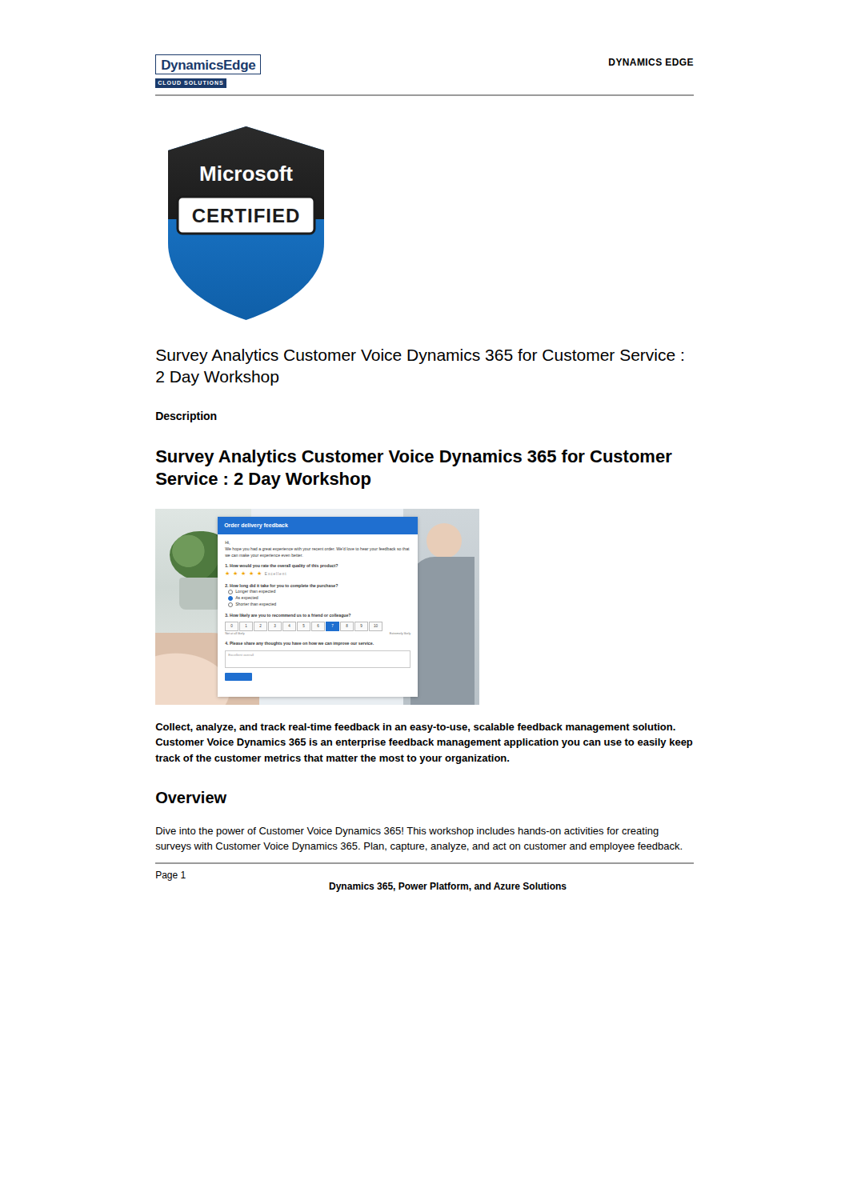DynamicsEdge
CLOUD SOLUTIONS
DYNAMICS EDGE
Microsoft CERTIFIED
Survey Analytics Customer Voice Dynamics 365 for Customer Service : 2 Day Workshop
Description
Survey Analytics Customer Voice Dynamics 365 for Customer Service : 2 Day Workshop
Order delivery feedback
Hi,
We hope you had a great experience with your recent order. We'd love to hear your feedback so that we can make your experience even better.
1. How would you rate the overall quality of this product?
★ ★ ★ ★ ★ Excellent
2. How long did it take for you to complete the purchase?
Longer than expected
As expected
Shorter than expected
3. How likely are you to recommend us to a friend or colleague?
012345678910
Not at all likely Extremely likely
4. Please share any thoughts you have on how we can improve our service.
Excellent overall
Collect, analyze, and track real-time feedback in an easy-to-use, scalable feedback management solution. Customer Voice Dynamics 365 is an enterprise feedback management application you can use to easily keep track of the customer metrics that matter the most to your organization.
Overview
Dive into the power of Customer Voice Dynamics 365! This workshop includes hands-on activities for creating surveys with Customer Voice Dynamics 365. Plan, capture, analyze, and act on customer and employee feedback.
Page 1
Dynamics 365, Power Platform, and Azure Solutions